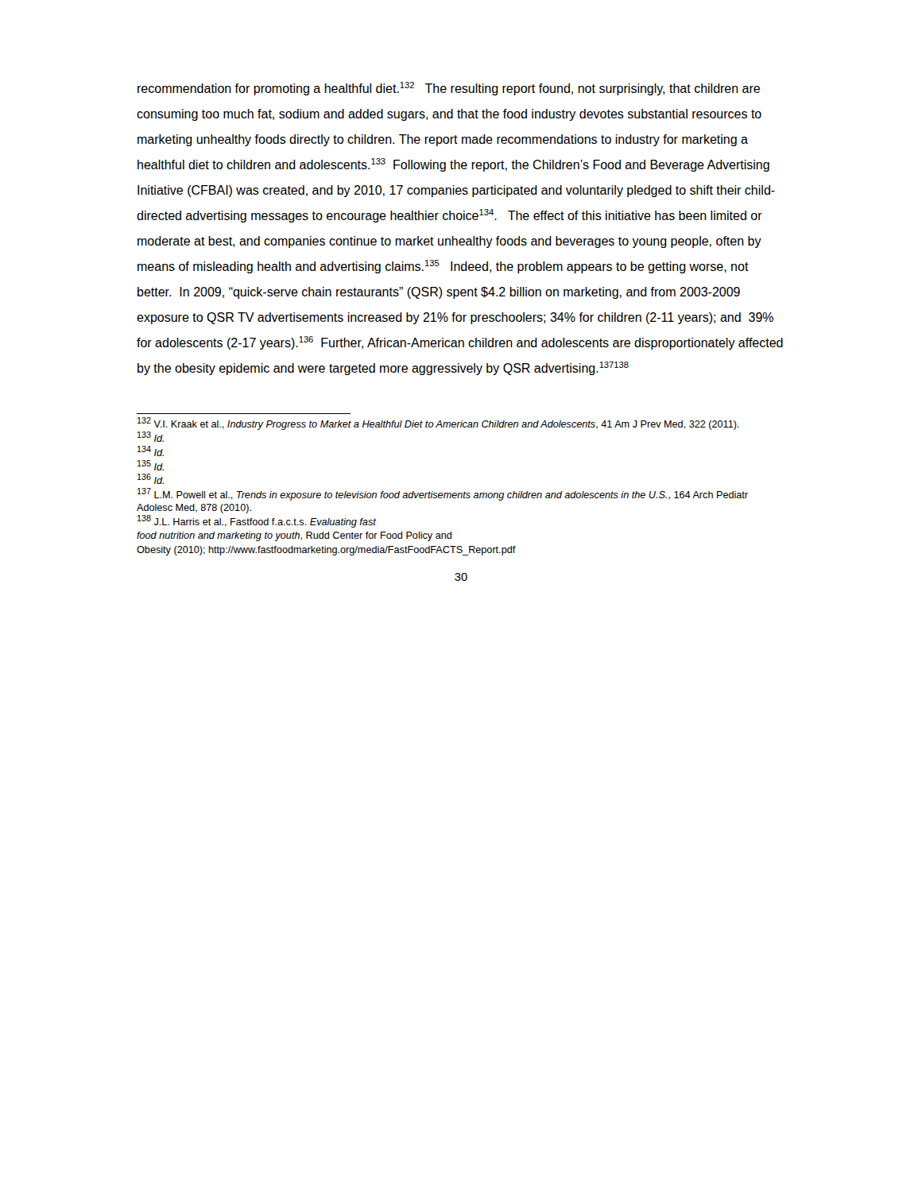recommendation for promoting a healthful diet.132 The resulting report found, not surprisingly, that children are consuming too much fat, sodium and added sugars, and that the food industry devotes substantial resources to marketing unhealthy foods directly to children. The report made recommendations to industry for marketing a healthful diet to children and adolescents.133 Following the report, the Children’s Food and Beverage Advertising Initiative (CFBAI) was created, and by 2010, 17 companies participated and voluntarily pledged to shift their child-directed advertising messages to encourage healthier choice134. The effect of this initiative has been limited or moderate at best, and companies continue to market unhealthy foods and beverages to young people, often by means of misleading health and advertising claims.135 Indeed, the problem appears to be getting worse, not better. In 2009, “quick-serve chain restaurants” (QSR) spent $4.2 billion on marketing, and from 2003-2009 exposure to QSR TV advertisements increased by 21% for preschoolers; 34% for children (2-11 years); and 39% for adolescents (2-17 years).136 Further, African-American children and adolescents are disproportionately affected by the obesity epidemic and were targeted more aggressively by QSR advertising.137138
132 V.I. Kraak et al., Industry Progress to Market a Healthful Diet to American Children and Adolescents, 41 Am J Prev Med, 322 (2011).
133 Id.
134 Id.
135 Id.
136 Id.
137 L.M. Powell et al., Trends in exposure to television food advertisements among children and adolescents in the U.S., 164 Arch Pediatr Adolesc Med, 878 (2010).
138 J.L. Harris et al., Fastfood f.a.c.t.s. Evaluating fast
food nutrition and marketing to youth, Rudd Center for Food Policy and
Obesity (2010); http://www.fastfoodmarketing.org/media/FastFoodFACTS_Report.pdf
30